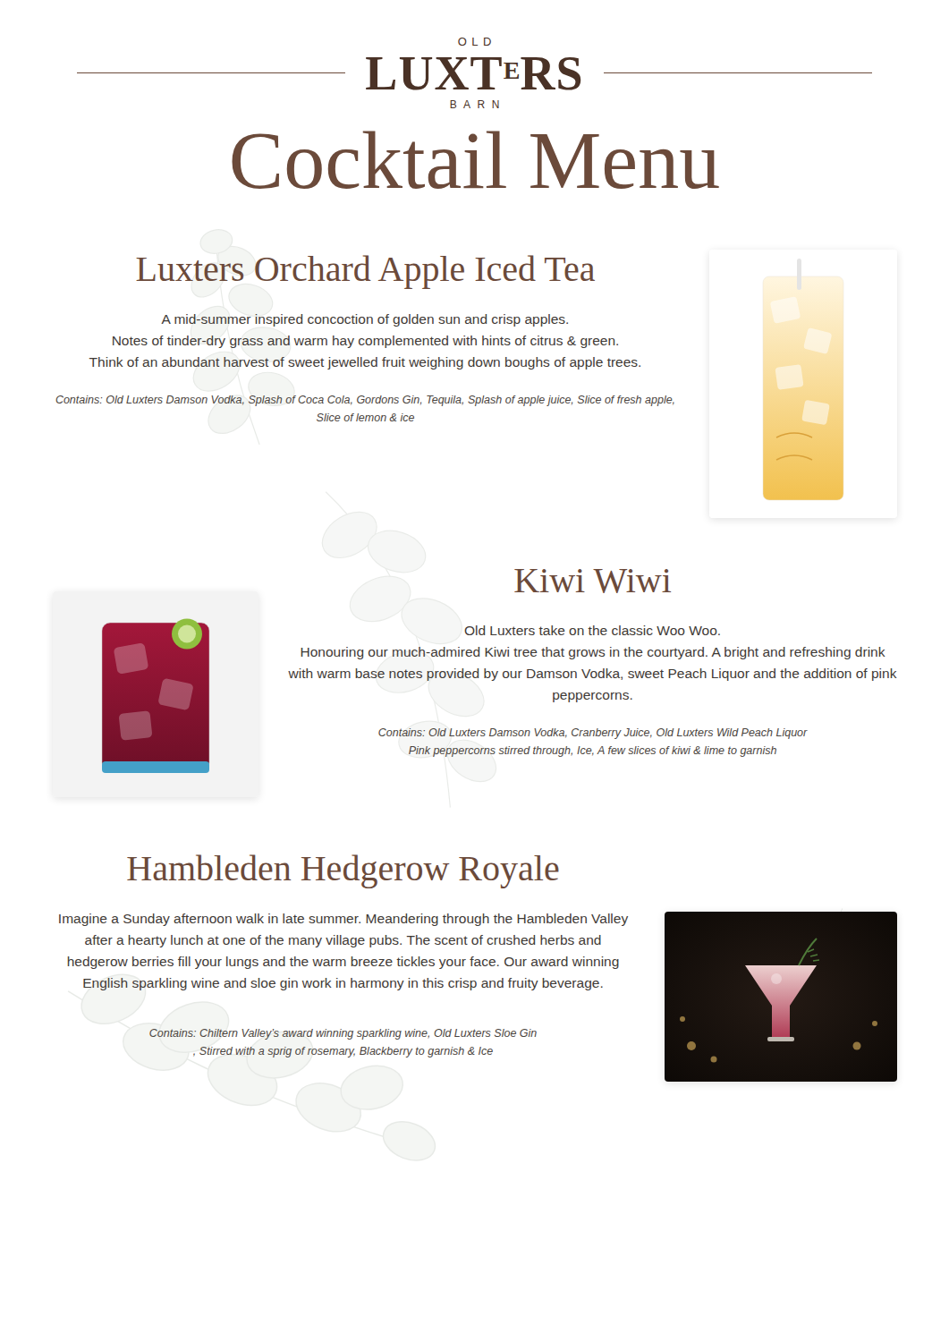OLD
LUXTERS
BARN
Cocktail Menu
Luxters Orchard Apple Iced Tea
A mid-summer inspired concoction of golden sun and crisp apples.
Notes of tinder-dry grass and warm hay complemented with hints of citrus & green.
Think of an abundant harvest of sweet jewelled fruit weighing down boughs of apple trees.
Contains: Old Luxters Damson Vodka, Splash of Coca Cola, Gordons Gin, Tequila, Splash of apple juice, Slice of fresh apple, Slice of lemon & ice
Kiwi Wiwi
Old Luxters take on the classic Woo Woo.
Honouring our much-admired Kiwi tree that grows in the courtyard. A bright and refreshing drink with warm base notes provided by our Damson Vodka, sweet Peach Liquor and the addition of pink peppercorns.
Contains: Old Luxters Damson Vodka, Cranberry Juice, Old Luxters Wild Peach Liquor
Pink peppercorns stirred through, Ice, A few slices of kiwi & lime to garnish
Hambleden Hedgerow Royale
Imagine a Sunday afternoon walk in late summer. Meandering through the Hambleden Valley after a hearty lunch at one of the many village pubs. The scent of crushed herbs and hedgerow berries fill your lungs and the warm breeze tickles your face. Our award winning English sparkling wine and sloe gin work in harmony in this crisp and fruity beverage.
Contains: Chiltern Valley’s award winning sparkling wine, Old Luxters Sloe Gin
, Stirred with a sprig of rosemary, Blackberry to garnish & Ice